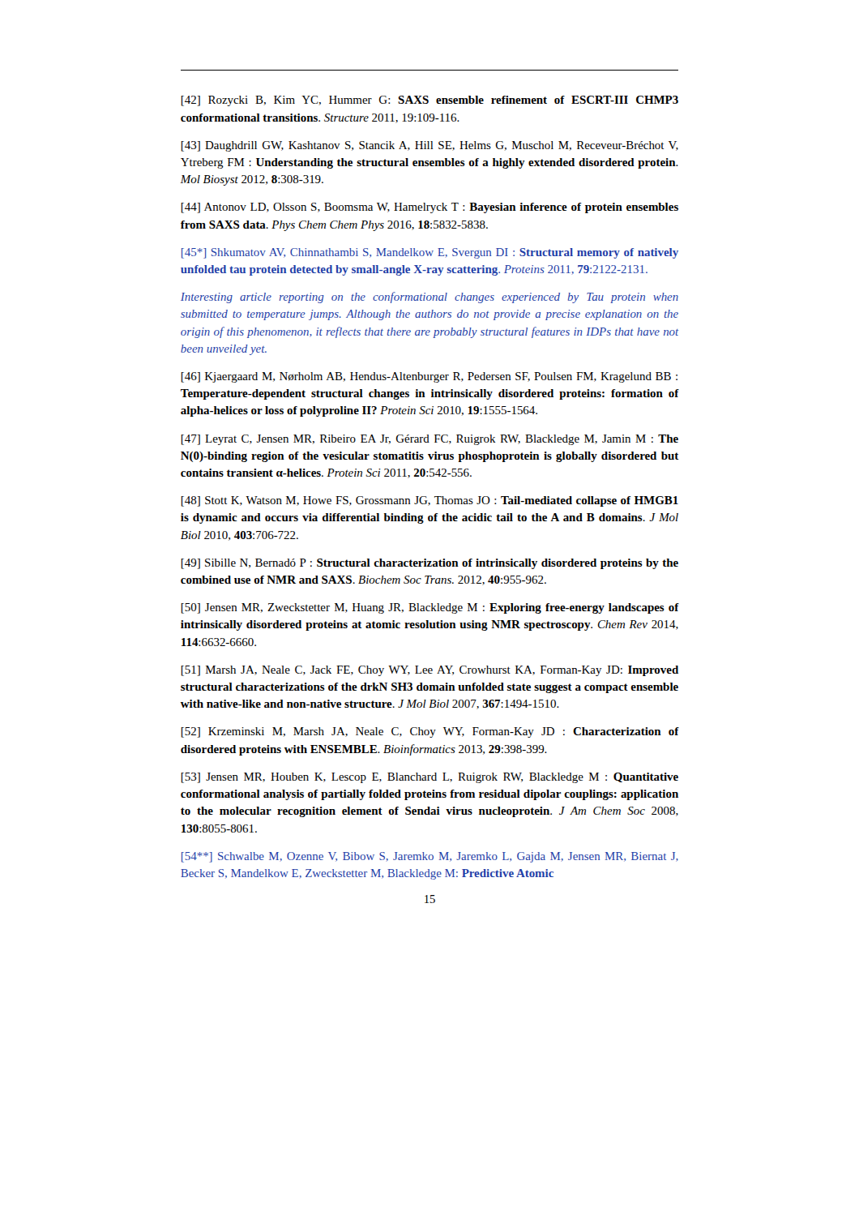[42] Rozycki B, Kim YC, Hummer G: SAXS ensemble refinement of ESCRT-III CHMP3 conformational transitions. Structure 2011, 19:109-116.
[43] Daughdrill GW, Kashtanov S, Stancik A, Hill SE, Helms G, Muschol M, Receveur-Bréchot V, Ytreberg FM : Understanding the structural ensembles of a highly extended disordered protein. Mol Biosyst 2012, 8:308-319.
[44] Antonov LD, Olsson S, Boomsma W, Hamelryck T : Bayesian inference of protein ensembles from SAXS data. Phys Chem Chem Phys 2016, 18:5832-5838.
[45*] Shkumatov AV, Chinnathambi S, Mandelkow E, Svergun DI : Structural memory of natively unfolded tau protein detected by small-angle X-ray scattering. Proteins 2011, 79:2122-2131.
Interesting article reporting on the conformational changes experienced by Tau protein when submitted to temperature jumps. Although the authors do not provide a precise explanation on the origin of this phenomenon, it reflects that there are probably structural features in IDPs that have not been unveiled yet.
[46] Kjaergaard M, Nørholm AB, Hendus-Altenburger R, Pedersen SF, Poulsen FM, Kragelund BB : Temperature-dependent structural changes in intrinsically disordered proteins: formation of alpha-helices or loss of polyproline II? Protein Sci 2010, 19:1555-1564.
[47] Leyrat C, Jensen MR, Ribeiro EA Jr, Gérard FC, Ruigrok RW, Blackledge M, Jamin M : The N(0)-binding region of the vesicular stomatitis virus phosphoprotein is globally disordered but contains transient α-helices. Protein Sci 2011, 20:542-556.
[48] Stott K, Watson M, Howe FS, Grossmann JG, Thomas JO : Tail-mediated collapse of HMGB1 is dynamic and occurs via differential binding of the acidic tail to the A and B domains. J Mol Biol 2010, 403:706-722.
[49] Sibille N, Bernadó P : Structural characterization of intrinsically disordered proteins by the combined use of NMR and SAXS. Biochem Soc Trans. 2012, 40:955-962.
[50] Jensen MR, Zweckstetter M, Huang JR, Blackledge M : Exploring free-energy landscapes of intrinsically disordered proteins at atomic resolution using NMR spectroscopy. Chem Rev 2014, 114:6632-6660.
[51] Marsh JA, Neale C, Jack FE, Choy WY, Lee AY, Crowhurst KA, Forman-Kay JD: Improved structural characterizations of the drkN SH3 domain unfolded state suggest a compact ensemble with native-like and non-native structure. J Mol Biol 2007, 367:1494-1510.
[52] Krzeminski M, Marsh JA, Neale C, Choy WY, Forman-Kay JD : Characterization of disordered proteins with ENSEMBLE. Bioinformatics 2013, 29:398-399.
[53] Jensen MR, Houben K, Lescop E, Blanchard L, Ruigrok RW, Blackledge M : Quantitative conformational analysis of partially folded proteins from residual dipolar couplings: application to the molecular recognition element of Sendai virus nucleoprotein. J Am Chem Soc 2008, 130:8055-8061.
[54**] Schwalbe M, Ozenne V, Bibow S, Jaremko M, Jaremko L, Gajda M, Jensen MR, Biernat J, Becker S, Mandelkow E, Zweckstetter M, Blackledge M: Predictive Atomic
15